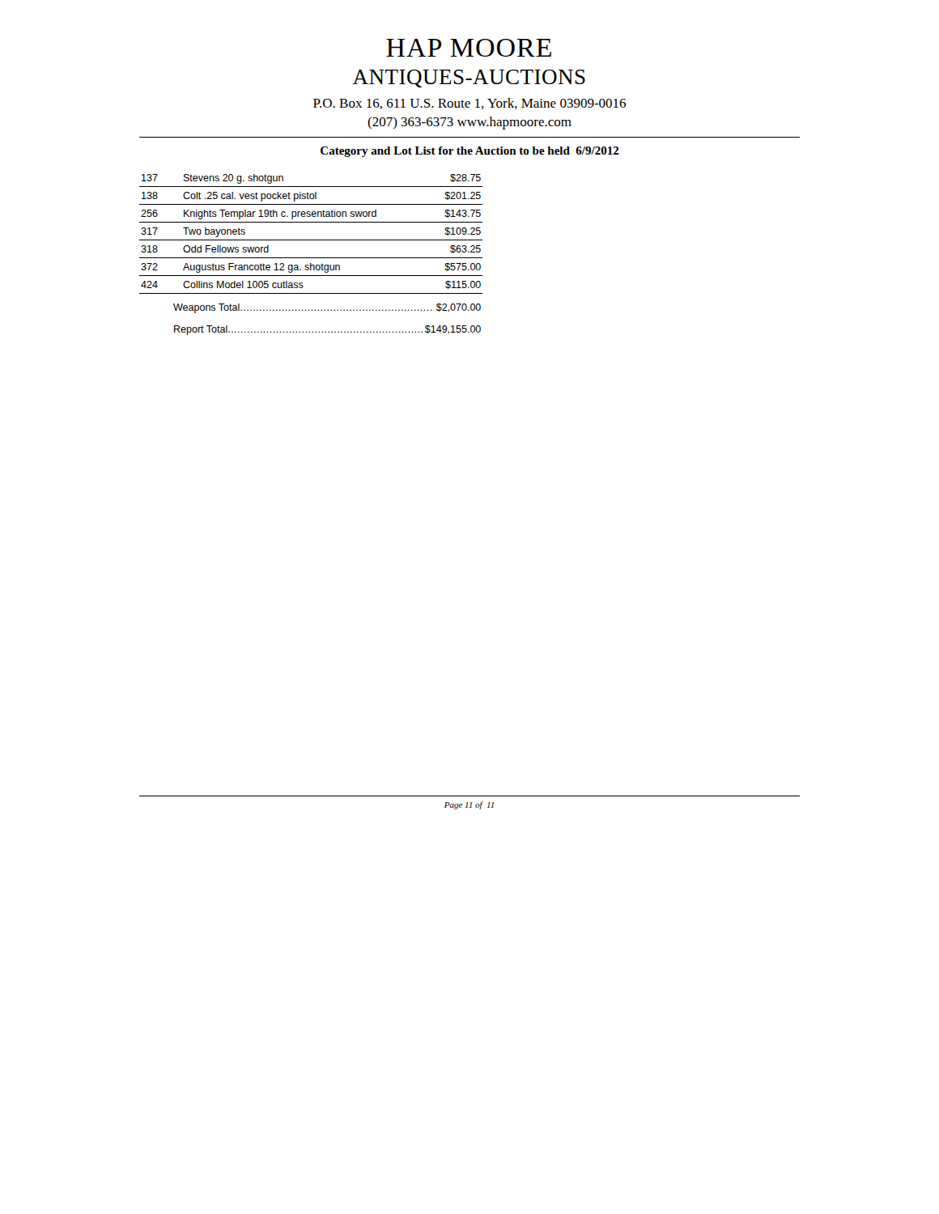HAP MOORE
ANTIQUES-AUCTIONS
P.O. Box 16, 611 U.S. Route 1, York, Maine 03909-0016
(207) 363-6373 www.hapmoore.com
Category and Lot List for the Auction to be held 6/9/2012
| 137 | Stevens 20 g. shotgun | $28.75 |
| 138 | Colt .25 cal. vest pocket pistol | $201.25 |
| 256 | Knights Templar 19th c. presentation sword | $143.75 |
| 317 | Two bayonets | $109.25 |
| 318 | Odd Fellows sword | $63.25 |
| 372 | Augustus Francotte 12 ga. shotgun | $575.00 |
| 424 | Collins Model 1005 cutlass | $115.00 |
| Weapons Total ............................................................ $2,070.00 |
| Report Total ............................................................. $149,155.00 |
Page 11 of 11